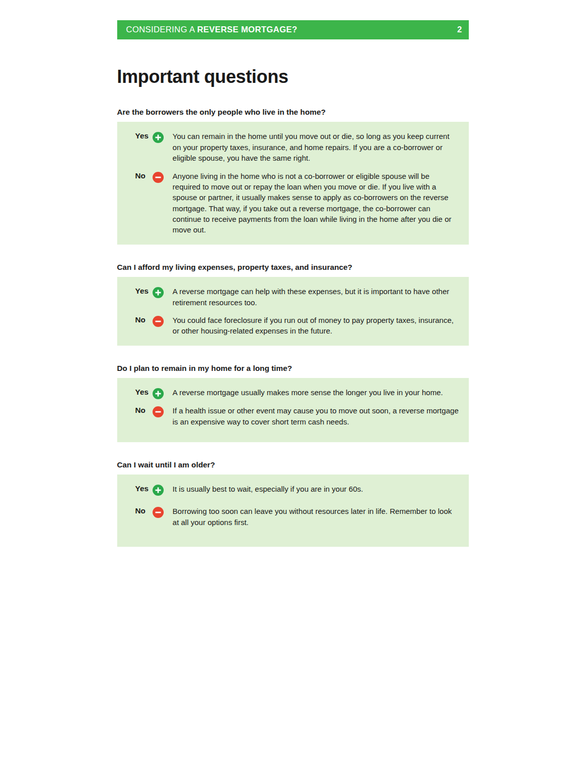Considering a Reverse Mortgage?
2
Important questions
Are the borrowers the only people who live in the home?
Yes
You can remain in the home until you move out or die, so long as you keep current on your property taxes, insurance, and home repairs. If you are a co-borrower or eligible spouse, you have the same right.
No
Anyone living in the home who is not a co-borrower or eligible spouse will be required to move out or repay the loan when you move or die. If you live with a spouse or partner, it usually makes sense to apply as co-borrowers on the reverse mortgage. That way, if you take out a reverse mortgage, the co-borrower can continue to receive payments from the loan while living in the home after you die or move out.
Can I afford my living expenses, property taxes, and insurance?
Yes
A reverse mortgage can help with these expenses, but it is important to have other retirement resources too.
No
You could face foreclosure if you run out of money to pay property taxes, insurance, or other housing-related expenses in the future.
Do I plan to remain in my home for a long time?
Yes
A reverse mortgage usually makes more sense the longer you live in your home.
No
If a health issue or other event may cause you to move out soon, a reverse mortgage is an expensive way to cover short term cash needs.
Can I wait until I am older?
Yes
It is usually best to wait, especially if you are in your 60s.
No
Borrowing too soon can leave you without resources later in life. Remember to look at all your options first.